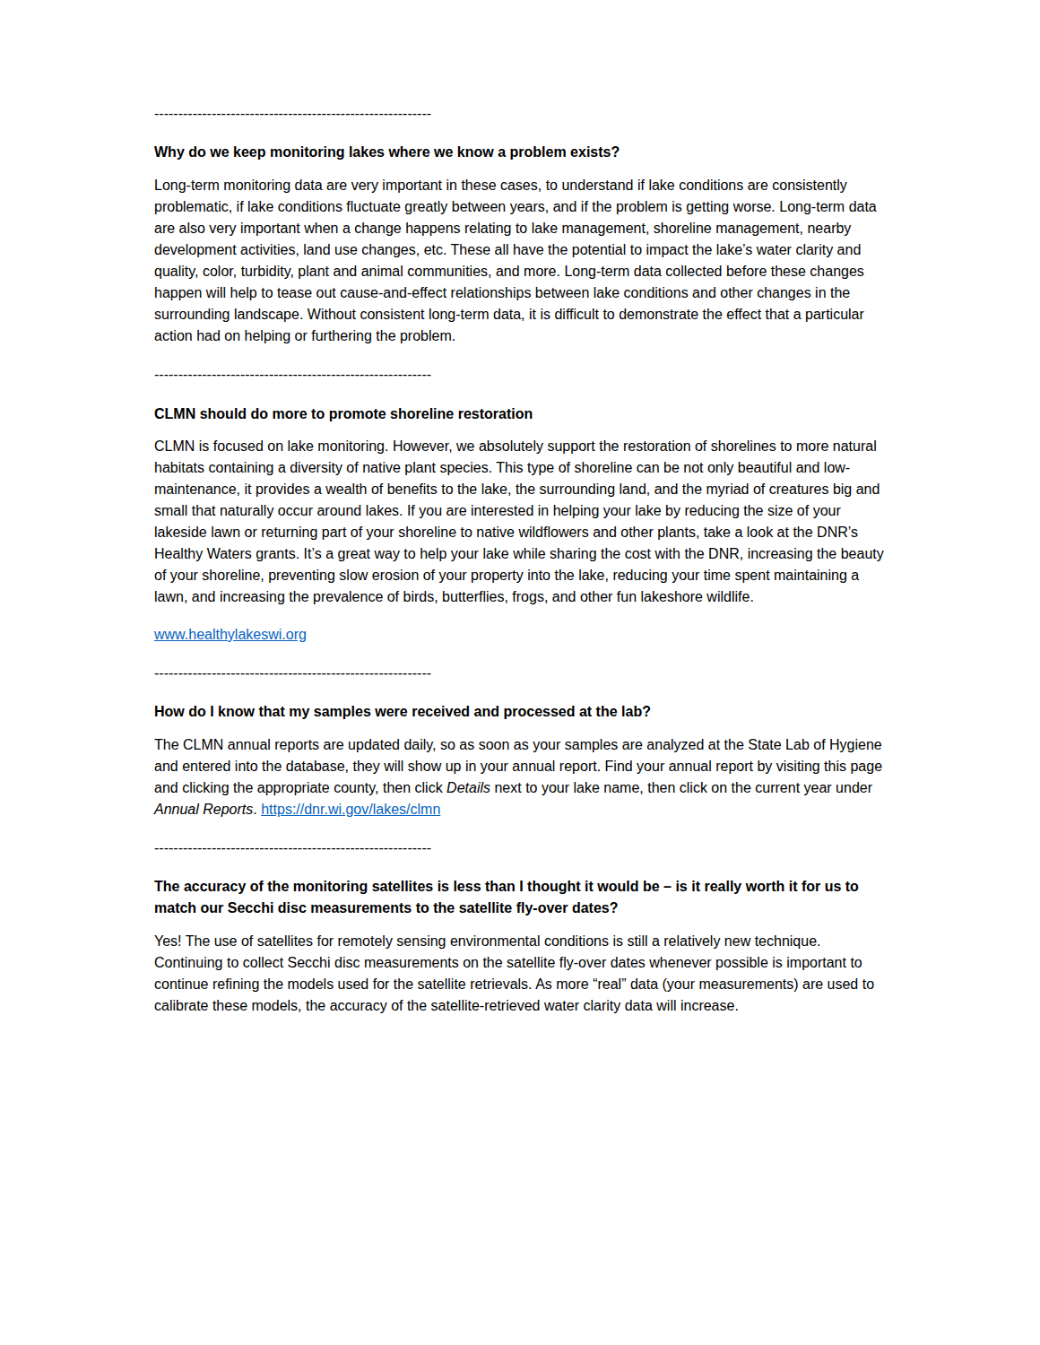----------------------------------------------------------
Why do we keep monitoring lakes where we know a problem exists?
Long-term monitoring data are very important in these cases, to understand if lake conditions are consistently problematic, if lake conditions fluctuate greatly between years, and if the problem is getting worse. Long-term data are also very important when a change happens relating to lake management, shoreline management, nearby development activities, land use changes, etc. These all have the potential to impact the lake’s water clarity and quality, color, turbidity, plant and animal communities, and more. Long-term data collected before these changes happen will help to tease out cause-and-effect relationships between lake conditions and other changes in the surrounding landscape. Without consistent long-term data, it is difficult to demonstrate the effect that a particular action had on helping or furthering the problem.
----------------------------------------------------------
CLMN should do more to promote shoreline restoration
CLMN is focused on lake monitoring. However, we absolutely support the restoration of shorelines to more natural habitats containing a diversity of native plant species. This type of shoreline can be not only beautiful and low-maintenance, it provides a wealth of benefits to the lake, the surrounding land, and the myriad of creatures big and small that naturally occur around lakes. If you are interested in helping your lake by reducing the size of your lakeside lawn or returning part of your shoreline to native wildflowers and other plants, take a look at the DNR’s Healthy Waters grants. It’s a great way to help your lake while sharing the cost with the DNR, increasing the beauty of your shoreline, preventing slow erosion of your property into the lake, reducing your time spent maintaining a lawn, and increasing the prevalence of birds, butterflies, frogs, and other fun lakeshore wildlife.
www.healthylakeswi.org
----------------------------------------------------------
How do I know that my samples were received and processed at the lab?
The CLMN annual reports are updated daily, so as soon as your samples are analyzed at the State Lab of Hygiene and entered into the database, they will show up in your annual report. Find your annual report by visiting this page and clicking the appropriate county, then click Details next to your lake name, then click on the current year under Annual Reports. https://dnr.wi.gov/lakes/clmn
----------------------------------------------------------
The accuracy of the monitoring satellites is less than I thought it would be – is it really worth it for us to match our Secchi disc measurements to the satellite fly-over dates?
Yes! The use of satellites for remotely sensing environmental conditions is still a relatively new technique. Continuing to collect Secchi disc measurements on the satellite fly-over dates whenever possible is important to continue refining the models used for the satellite retrievals. As more “real” data (your measurements) are used to calibrate these models, the accuracy of the satellite-retrieved water clarity data will increase.